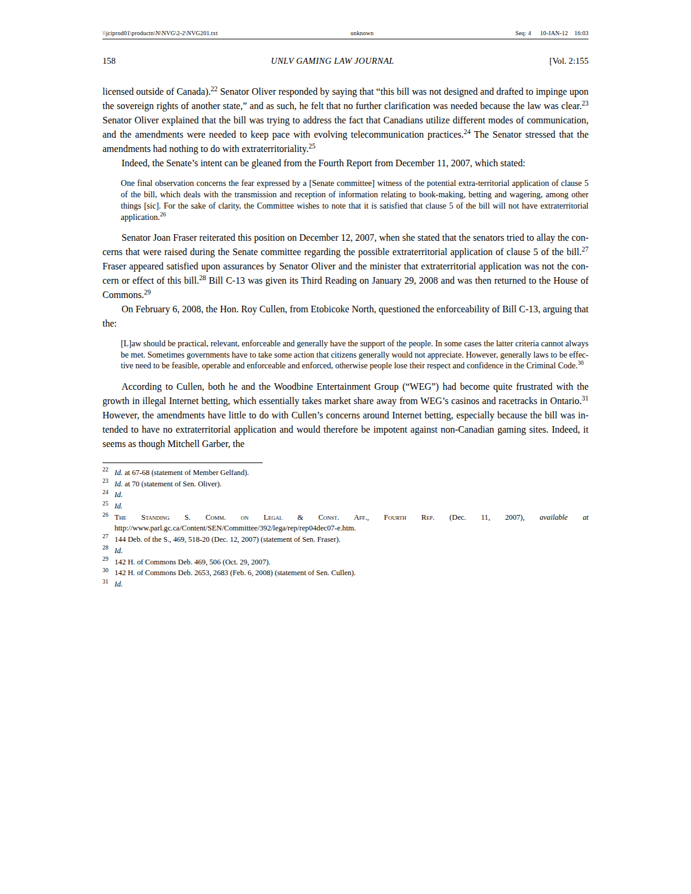\\jciprod01\productn\N\NVG\2-2\NVG201.txt unknown Seq: 4 10-JAN-12 16:03
158 UNLV GAMING LAW JOURNAL [Vol. 2:155
licensed outside of Canada).22 Senator Oliver responded by saying that “this bill was not designed and drafted to impinge upon the sovereign rights of another state,” and as such, he felt that no further clarification was needed because the law was clear.23 Senator Oliver explained that the bill was trying to address the fact that Canadians utilize different modes of communication, and the amendments were needed to keep pace with evolving telecommunication practices.24 The Senator stressed that the amendments had nothing to do with extraterritoriality.25
Indeed, the Senate’s intent can be gleaned from the Fourth Report from December 11, 2007, which stated:
One final observation concerns the fear expressed by a [Senate committee] witness of the potential extra-territorial application of clause 5 of the bill, which deals with the transmission and reception of information relating to book-making, betting and wagering, among other things [sic]. For the sake of clarity, the Committee wishes to note that it is satisfied that clause 5 of the bill will not have extraterritorial application.26
Senator Joan Fraser reiterated this position on December 12, 2007, when she stated that the senators tried to allay the concerns that were raised during the Senate committee regarding the possible extraterritorial application of clause 5 of the bill.27 Fraser appeared satisfied upon assurances by Senator Oliver and the minister that extraterritorial application was not the concern or effect of this bill.28 Bill C-13 was given its Third Reading on January 29, 2008 and was then returned to the House of Commons.29
On February 6, 2008, the Hon. Roy Cullen, from Etobicoke North, questioned the enforceability of Bill C-13, arguing that the:
[L]aw should be practical, relevant, enforceable and generally have the support of the people. In some cases the latter criteria cannot always be met. Sometimes governments have to take some action that citizens generally would not appreciate. However, generally laws to be effective need to be feasible, operable and enforceable and enforced, otherwise people lose their respect and confidence in the Criminal Code.30
According to Cullen, both he and the Woodbine Entertainment Group (“WEG”) had become quite frustrated with the growth in illegal Internet betting, which essentially takes market share away from WEG’s casinos and racetracks in Ontario.31 However, the amendments have little to do with Cullen’s concerns around Internet betting, especially because the bill was intended to have no extraterritorial application and would therefore be impotent against non-Canadian gaming sites. Indeed, it seems as though Mitchell Garber, the
Id. at 67-68 (statement of Member Gelfand).
Id. at 70 (statement of Sen. Oliver).
Id.
Id.
The Standing S. Comm. on Legal & Const. Aff., Fourth Rep. (Dec. 11, 2007), available at http://www.parl.gc.ca/Content/SEN/Committee/392/lega/rep/rep04dec07-e.htm.
144 Deb. of the S., 469, 518-20 (Dec. 12, 2007) (statement of Sen. Fraser).
Id.
142 H. of Commons Deb. 469, 506 (Oct. 29, 2007).
142 H. of Commons Deb. 2653, 2683 (Feb. 6, 2008) (statement of Sen. Cullen).
Id.